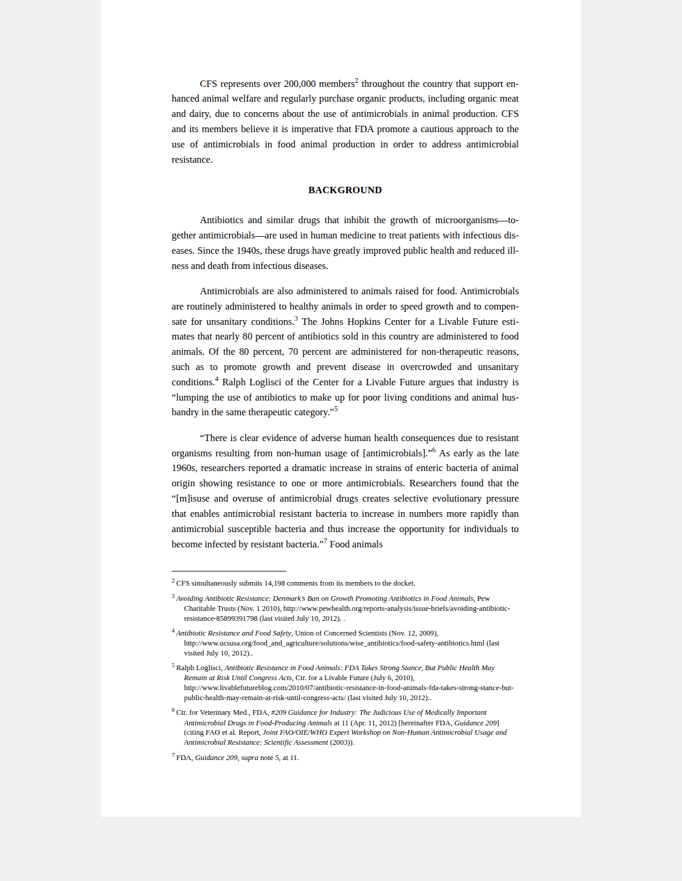CFS represents over 200,000 members2 throughout the country that support enhanced animal welfare and regularly purchase organic products, including organic meat and dairy, due to concerns about the use of antimicrobials in animal production. CFS and its members believe it is imperative that FDA promote a cautious approach to the use of antimicrobials in food animal production in order to address antimicrobial resistance.
BACKGROUND
Antibiotics and similar drugs that inhibit the growth of microorganisms—together antimicrobials—are used in human medicine to treat patients with infectious diseases. Since the 1940s, these drugs have greatly improved public health and reduced illness and death from infectious diseases.
Antimicrobials are also administered to animals raised for food. Antimicrobials are routinely administered to healthy animals in order to speed growth and to compensate for unsanitary conditions.3 The Johns Hopkins Center for a Livable Future estimates that nearly 80 percent of antibiotics sold in this country are administered to food animals. Of the 80 percent, 70 percent are administered for non-therapeutic reasons, such as to promote growth and prevent disease in overcrowded and unsanitary conditions.4 Ralph Loglisci of the Center for a Livable Future argues that industry is “lumping the use of antibiotics to make up for poor living conditions and animal husbandry in the same therapeutic category.”5
“There is clear evidence of adverse human health consequences due to resistant organisms resulting from non-human usage of [antimicrobials].”6 As early as the late 1960s, researchers reported a dramatic increase in strains of enteric bacteria of animal origin showing resistance to one or more antimicrobials. Researchers found that the “[m]isuse and overuse of antimicrobial drugs creates selective evolutionary pressure that enables antimicrobial resistant bacteria to increase in numbers more rapidly than antimicrobial susceptible bacteria and thus increase the opportunity for individuals to become infected by resistant bacteria.”7 Food animals
CFS simultaneously submits 14,198 comments from its members to the docket.
Avoiding Antibiotic Resistance: Denmark’s Ban on Growth Promoting Antibiotics in Food Animals, Pew Charitable Trusts (Nov. 1 2010), http://www.pewhealth.org/reports-analysis/issue-briefs/avoiding-antibiotic-resistance-85899391798 (last visited July 10, 2012). .
Antibiotic Resistance and Food Safety, Union of Concerned Scientists (Nov. 12, 2009), http://www.ucsusa.org/food_and_agriculture/solutions/wise_antibiotics/food-safety-antibiotics.html (last visited July 10, 2012)..
Ralph Loglisci, Antibiotic Resistance in Food Animals: FDA Takes Strong Stance, But Public Health May Remain at Risk Until Congress Acts, Ctr. for a Livable Future (July 6, 2010), http://www.livablefutureblog.com/2010/07/antibiotic-resistance-in-food-animals-fda-takes-strong-stance-but-public-health-may-remain-at-risk-until-congress-acts/ (last visited July 10, 2012)..
Ctr. for Veterinary Med., FDA, #209 Guidance for Industry: The Judicious Use of Medically Important Antimicrobial Drugs in Food-Producing Animals at 11 (Apr. 11, 2012) [hereinafter FDA, Guidance 209] (citing FAO et al. Report, Joint FAO/OIE/WHO Expert Workshop on Non-Human Antimicrobial Usage and Antimicrobial Resistance: Scientific Assessment (2003)).
FDA, Guidance 209, supra note 5, at 11.